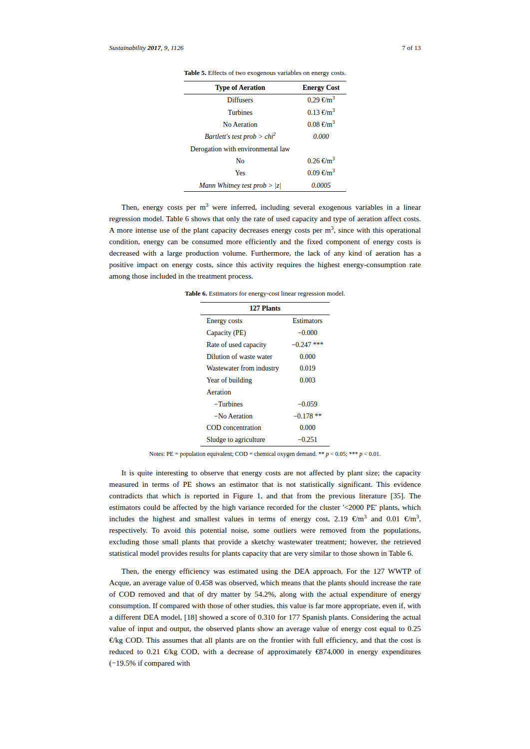Sustainability 2017, 9, 1126
7 of 13
Table 5. Effects of two exogenous variables on energy costs.
| Type of Aeration | Energy Cost |
| --- | --- |
| Diffusers | 0.29 €/m 3 |
| Turbines | 0.13 €/m 3 |
| No Aeration | 0.08 €/m 3 |
| Bartlett's test prob > chi 2 | 0.000 |
| Derogation with environmental law | |
| No | 0.26 €/m 3 |
| Yes | 0.09 €/m 3 |
| Mann Whitney test prob > /z/ | 0.0005 |
Then, energy costs per m3 were inferred, including several exogenous variables in a linear regression model. Table 6 shows that only the rate of used capacity and type of aeration affect costs. A more intense use of the plant capacity decreases energy costs per m3, since with this operational condition, energy can be consumed more efficiently and the fixed component of energy costs is decreased with a large production volume. Furthermore, the lack of any kind of aeration has a positive impact on energy costs, since this activity requires the highest energy-consumption rate among those included in the treatment process.
Table 6. Estimators for energy-cost linear regression model.
| 127 Plants |
| --- |
| Energy costs | Estimators |
| Capacity (PE) | −0.000 |
| Rate of used capacity | −0.247 *** |
| Dilution of waste water | 0.000 |
| Wastewater from industry | 0.019 |
| Year of building | 0.003 |
| Aeration | |
| −Turbines | −0.059 |
| −No Aeration | −0.178 ** |
| COD concentration | 0.000 |
| Sludge to agriculture | −0.251 |
Notes: PE = population equivalent; COD = chemical oxygen demand. ** p < 0.05; *** p < 0.01.
It is quite interesting to observe that energy costs are not affected by plant size; the capacity measured in terms of PE shows an estimator that is not statistically significant. This evidence contradicts that which is reported in Figure 1, and that from the previous literature [35]. The estimators could be affected by the high variance recorded for the cluster '<2000 PE' plants, which includes the highest and smallest values in terms of energy cost, 2.19 €/m3 and 0.01 €/m3, respectively. To avoid this potential noise, some outliers were removed from the populations, excluding those small plants that provide a sketchy wastewater treatment; however, the retrieved statistical model provides results for plants capacity that are very similar to those shown in Table 6.
Then, the energy efficiency was estimated using the DEA approach. For the 127 WWTP of Acque, an average value of 0.458 was observed, which means that the plants should increase the rate of COD removed and that of dry matter by 54.2%, along with the actual expenditure of energy consumption. If compared with those of other studies, this value is far more appropriate, even if, with a different DEA model, [18] showed a score of 0.310 for 177 Spanish plants. Considering the actual value of input and output, the observed plants show an average value of energy cost equal to 0.25 €/kg COD. This assumes that all plants are on the frontier with full efficiency, and that the cost is reduced to 0.21 €/kg COD, with a decrease of approximately €874,000 in energy expenditures (−19.5% if compared with